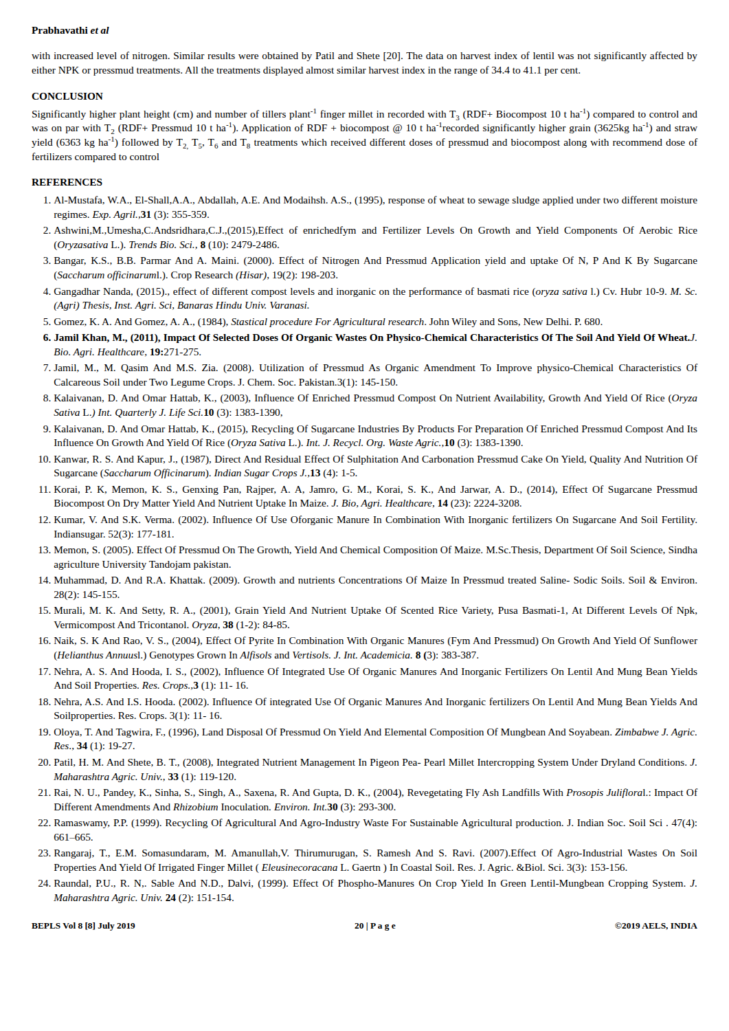Prabhavathi et al
with increased level of nitrogen. Similar results were obtained by Patil and Shete [20]. The data on harvest index of lentil was not significantly affected by either NPK or pressmud treatments. All the treatments displayed almost similar harvest index in the range of 34.4 to 41.1 per cent.
Conclusion
Significantly higher plant height (cm) and number of tillers plant-1 finger millet in recorded with T3 (RDF+ Biocompost 10 t ha-1) compared to control and was on par with T2 (RDF+ Pressmud 10 t ha-1). Application of RDF + biocompost @ 10 t ha-1recorded significantly higher grain (3625kg ha-1) and straw yield (6363 kg ha-1) followed by T2, T5, T6 and T8 treatments which received different doses of pressmud and biocompost along with recommend dose of fertilizers compared to control
References
Al-Mustafa, W.A., El-Shall,A.A., Abdallah, A.E. And Modaihsh. A.S., (1995), response of wheat to sewage sludge applied under two different moisture regimes. Exp. Agril., 31 (3): 355-359.
Ashwini,M.,Umesha,C.Andsridhara,C.J.,(2015),Effect of enrichedfym and Fertilizer Levels On Growth and Yield Components Of Aerobic Rice (Oryzasativa L.). Trends Bio. Sci., 8 (10): 2479-2486.
Bangar, K.S., B.B. Parmar And A. Maini. (2000). Effect of Nitrogen And Pressmud Application yield and uptake Of N, P And K By Sugarcane (Saccharum officinaruml.). Crop Research (Hisar), 19(2): 198-203.
Gangadhar Nanda, (2015)., effect of different compost levels and inorganic on the performance of basmati rice (oryza sativa l.) Cv. Hubr 10-9. M. Sc.(Agri) Thesis, Inst. Agri. Sci, Banaras Hindu Univ. Varanasi.
Gomez, K. A. And Gomez, A. A., (1984), Stastical procedure For Agricultural research. John Wiley and Sons, New Delhi. P. 680.
Jamil Khan, M., (2011), Impact Of Selected Doses Of Organic Wastes On Physico-Chemical Characteristics Of The Soil And Yield Of Wheat. J. Bio. Agri. Healthcare, 19: 271-275.
Jamil, M., M. Qasim And M.S. Zia. (2008). Utilization of Pressmud As Organic Amendment To Improve physico-Chemical Characteristics Of Calcareous Soil under Two Legume Crops. J. Chem. Soc. Pakistan.3(1): 145-150.
Kalaivanan, D. And Omar Hattab, K., (2003), Influence Of Enriched Pressmud Compost On Nutrient Availability, Growth And Yield Of Rice (Oryza Sativa L.) Int. Quarterly J. Life Sci. 10 (3): 1383-1390,
Kalaivanan, D. And Omar Hattab, K., (2015), Recycling Of Sugarcane Industries By Products For Preparation Of Enriched Pressmud Compost And Its Influence On Growth And Yield Of Rice (Oryza Sativa L.). Int. J. Recycl. Org. Waste Agric., 10 (3): 1383-1390.
Kanwar, R. S. And Kapur, J., (1987), Direct And Residual Effect Of Sulphitation And Carbonation Pressmud Cake On Yield, Quality And Nutrition Of Sugarcane (Saccharum Officinarum). Indian Sugar Crops J., 13 (4): 1-5.
Korai, P. K, Memon, K. S., Genxing Pan, Rajper, A. A, Jamro, G. M., Korai, S. K., And Jarwar, A. D., (2014), Effect Of Sugarcane Pressmud Biocompost On Dry Matter Yield And Nutrient Uptake In Maize. J. Bio, Agri. Healthcare, 14 (23): 2224-3208.
Kumar, V. And S.K. Verma. (2002). Influence Of Use Oforganic Manure In Combination With Inorganic fertilizers On Sugarcane And Soil Fertility. Indiansugar. 52(3): 177-181.
Memon, S. (2005). Effect Of Pressmud On The Growth, Yield And Chemical Composition Of Maize. M.Sc.Thesis, Department Of Soil Science, Sindha agriculture University Tandojam pakistan.
Muhammad, D. And R.A. Khattak. (2009). Growth and nutrients Concentrations Of Maize In Pressmud treated Saline- Sodic Soils. Soil & Environ. 28(2): 145-155.
Murali, M. K. And Setty, R. A., (2001), Grain Yield And Nutrient Uptake Of Scented Rice Variety, Pusa Basmati-1, At Different Levels Of Npk, Vermicompost And Tricontanol. Oryza, 38 (1-2): 84-85.
Naik, S. K And Rao, V. S., (2004), Effect Of Pyrite In Combination With Organic Manures (Fym And Pressmud) On Growth And Yield Of Sunflower (Helianthus Annuusl.) Genotypes Grown In Alfisols and Vertisols. J. Int. Academicia. 8 (3): 383-387.
Nehra, A. S. And Hooda, I. S., (2002), Influence Of Integrated Use Of Organic Manures And Inorganic Fertilizers On Lentil And Mung Bean Yields And Soil Properties. Res. Crops., 3 (1): 11- 16.
Nehra, A.S. And I.S. Hooda. (2002). Influence Of integrated Use Of Organic Manures And Inorganic fertilizers On Lentil And Mung Bean Yields And Soilproperties. Res. Crops. 3(1): 11- 16.
Oloya, T. And Tagwira, F., (1996), Land Disposal Of Pressmud On Yield And Elemental Composition Of Mungbean And Soyabean. Zimbabwe J. Agric. Res., 34 (1): 19-27.
Patil, H. M. And Shete, B. T., (2008), Integrated Nutrient Management In Pigeon Pea- Pearl Millet Intercropping System Under Dryland Conditions. J. Maharashtra Agric. Univ., 33 (1): 119-120.
Rai, N. U., Pandey, K., Sinha, S., Singh, A., Saxena, R. And Gupta, D. K., (2004), Revegetating Fly Ash Landfills With Prosopis Julifloral.: Impact Of Different Amendments And Rhizobium Inoculation. Environ. Int. 30 (3): 293-300.
Ramaswamy, P.P. (1999). Recycling Of Agricultural And Agro-Industry Waste For Sustainable Agricultural production. J. Indian Soc. Soil Sci . 47(4): 661–665.
Rangaraj, T., E.M. Somasundaram, M. Amanullah,V. Thirumurugan, S. Ramesh And S. Ravi. (2007).Effect Of Agro-Industrial Wastes On Soil Properties And Yield Of Irrigated Finger Millet ( Eleusinecoracana L. Gaertn ) In Coastal Soil. Res. J. Agric. &Biol. Sci. 3(3): 153-156.
Raundal, P.U., R. N,. Sable And N.D., Dalvi, (1999). Effect Of Phospho-Manures On Crop Yield In Green Lentil-Mungbean Cropping System. J. Maharashtra Agric. Univ. 24 (2): 151-154.
BEPLS Vol 8 [8] July 2019 20 | P a g e ©2019 AELS, INDIA